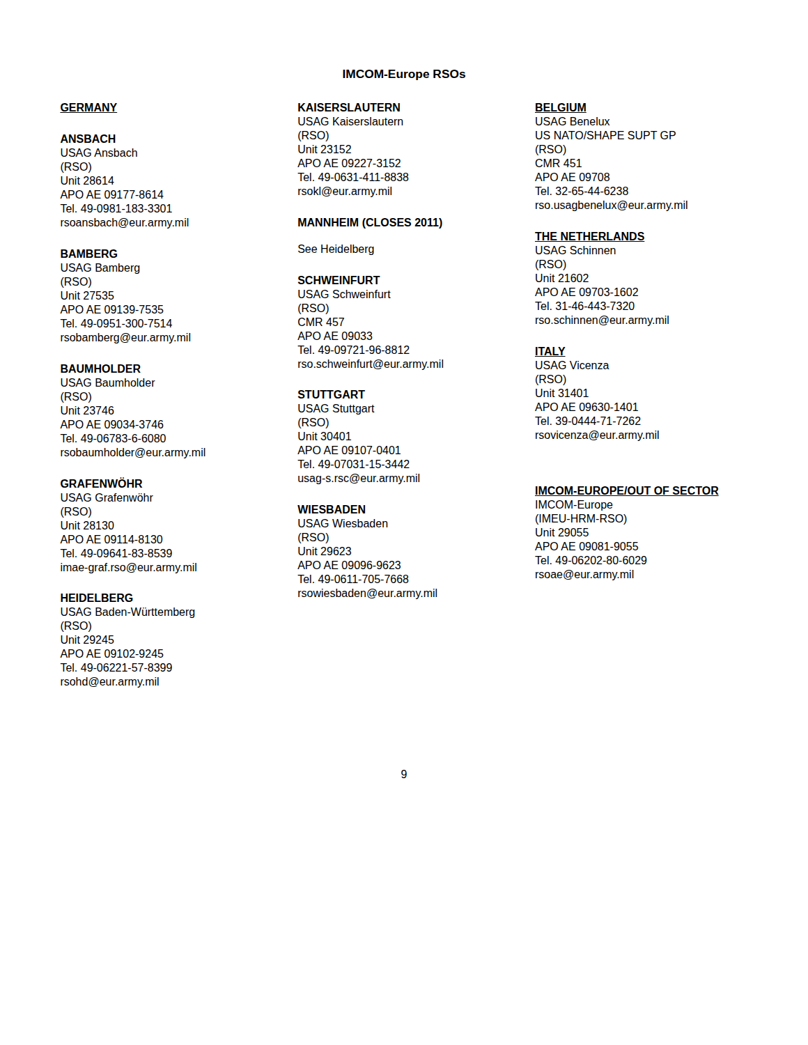IMCOM-Europe RSOs
GERMANY
ANSBACH
USAG Ansbach
(RSO)
Unit 28614
APO AE 09177-8614
Tel. 49-0981-183-3301
rsoansbach@eur.army.mil
BAMBERG
USAG Bamberg
(RSO)
Unit 27535
APO AE 09139-7535
Tel. 49-0951-300-7514
rsobamberg@eur.army.mil
BAUMHOLDER
USAG Baumholder
(RSO)
Unit 23746
APO AE 09034-3746
Tel. 49-06783-6-6080
rsobaumholder@eur.army.mil
GRAFENWÖHR
USAG Grafenwöhr
(RSO)
Unit 28130
APO AE 09114-8130
Tel. 49-09641-83-8539
imae-graf.rso@eur.army.mil
HEIDELBERG
USAG Baden-Württemberg
(RSO)
Unit 29245
APO AE 09102-9245
Tel. 49-06221-57-8399
rsohd@eur.army.mil
KAISERSLAUTERN
USAG Kaiserslautern
(RSO)
Unit 23152
APO AE 09227-3152
Tel. 49-0631-411-8838
rsokl@eur.army.mil
MANNHEIM (CLOSES 2011)
See Heidelberg
SCHWEINFURT
USAG Schweinfurt
(RSO)
CMR 457
APO AE 09033
Tel. 49-09721-96-8812
rso.schweinfurt@eur.army.mil
STUTTGART
USAG Stuttgart
(RSO)
Unit 30401
APO AE 09107-0401
Tel. 49-07031-15-3442
usag-s.rsc@eur.army.mil
WIESBADEN
USAG Wiesbaden
(RSO)
Unit 29623
APO AE 09096-9623
Tel. 49-0611-705-7668
rsowiesbaden@eur.army.mil
BELGIUM
USAG Benelux
US NATO/SHAPE SUPT GP
(RSO)
CMR 451
APO AE 09708
Tel. 32-65-44-6238
rso.usagbenelux@eur.army.mil
THE NETHERLANDS
USAG Schinnen
(RSO)
Unit 21602
APO AE 09703-1602
Tel. 31-46-443-7320
rso.schinnen@eur.army.mil
ITALY
USAG Vicenza
(RSO)
Unit 31401
APO AE 09630-1401
Tel. 39-0444-71-7262
rsovicenza@eur.army.mil
IMCOM-EUROPE/OUT OF SECTOR
IMCOM-Europe
(IMEU-HRM-RSO)
Unit 29055
APO AE 09081-9055
Tel. 49-06202-80-6029
rsoae@eur.army.mil
9